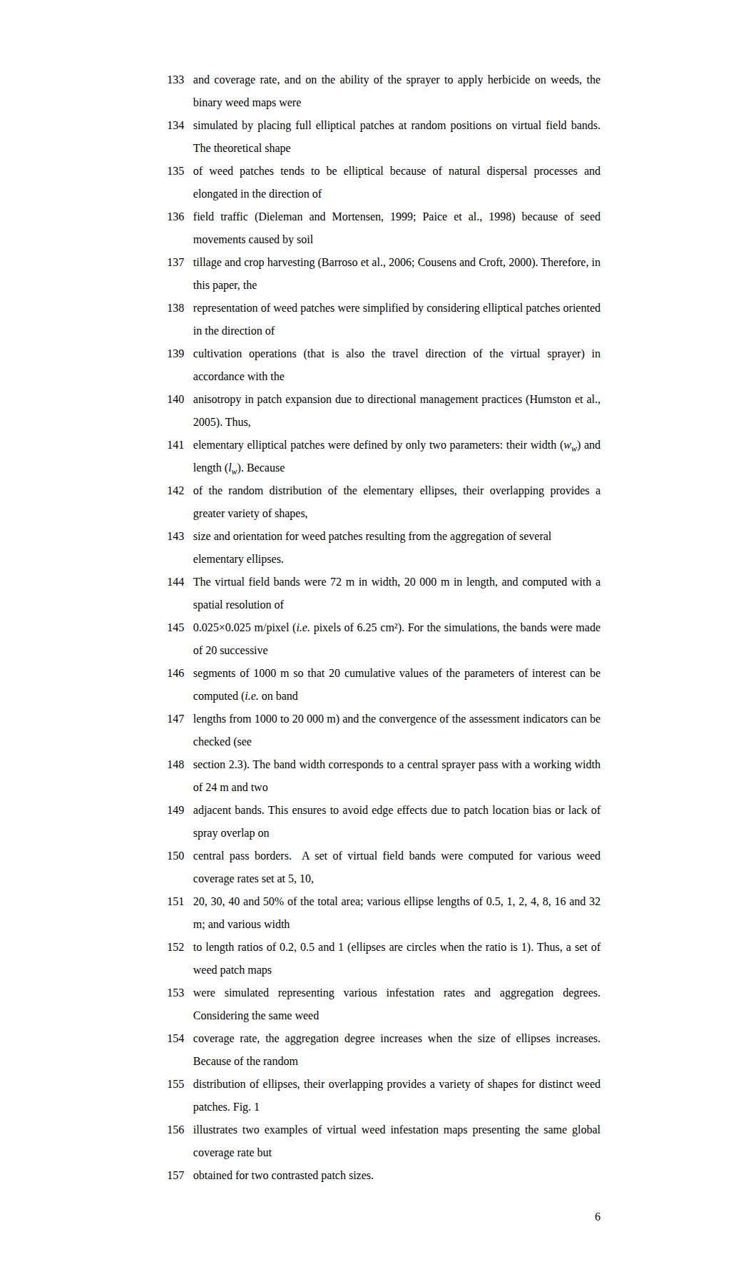133and coverage rate, and on the ability of the sprayer to apply herbicide on weeds, the binary weed maps were
134simulated by placing full elliptical patches at random positions on virtual field bands. The theoretical shape
135of weed patches tends to be elliptical because of natural dispersal processes and elongated in the direction of
136field traffic (Dieleman and Mortensen, 1999; Paice et al., 1998) because of seed movements caused by soil
137tillage and crop harvesting (Barroso et al., 2006; Cousens and Croft, 2000). Therefore, in this paper, the
138representation of weed patches were simplified by considering elliptical patches oriented in the direction of
139cultivation operations (that is also the travel direction of the virtual sprayer) in accordance with the
140anisotropy in patch expansion due to directional management practices (Humston et al., 2005). Thus,
141elementary elliptical patches were defined by only two parameters: their width (ww) and length (lw). Because
142of the random distribution of the elementary ellipses, their overlapping provides a greater variety of shapes,
143size and orientation for weed patches resulting from the aggregation of several elementary ellipses.
144 The virtual field bands were 72 m in width, 20 000 m in length, and computed with a spatial resolution of
1450.025×0.025 m/pixel (i.e. pixels of 6.25 cm²). For the simulations, the bands were made of 20 successive
146segments of 1000 m so that 20 cumulative values of the parameters of interest can be computed (i.e. on band
147lengths from 1000 to 20 000 m) and the convergence of the assessment indicators can be checked (see
148section 2.3). The band width corresponds to a central sprayer pass with a working width of 24 m and two
149adjacent bands. This ensures to avoid edge effects due to patch location bias or lack of spray overlap on
150central pass borders. A set of virtual field bands were computed for various weed coverage rates set at 5, 10,
15120, 30, 40 and 50% of the total area; various ellipse lengths of 0.5, 1, 2, 4, 8, 16 and 32 m; and various width
152to length ratios of 0.2, 0.5 and 1 (ellipses are circles when the ratio is 1). Thus, a set of weed patch maps
153were simulated representing various infestation rates and aggregation degrees. Considering the same weed
154coverage rate, the aggregation degree increases when the size of ellipses increases. Because of the random
155distribution of ellipses, their overlapping provides a variety of shapes for distinct weed patches. Fig. 1
156illustrates two examples of virtual weed infestation maps presenting the same global coverage rate but
157obtained for two contrasted patch sizes.
6